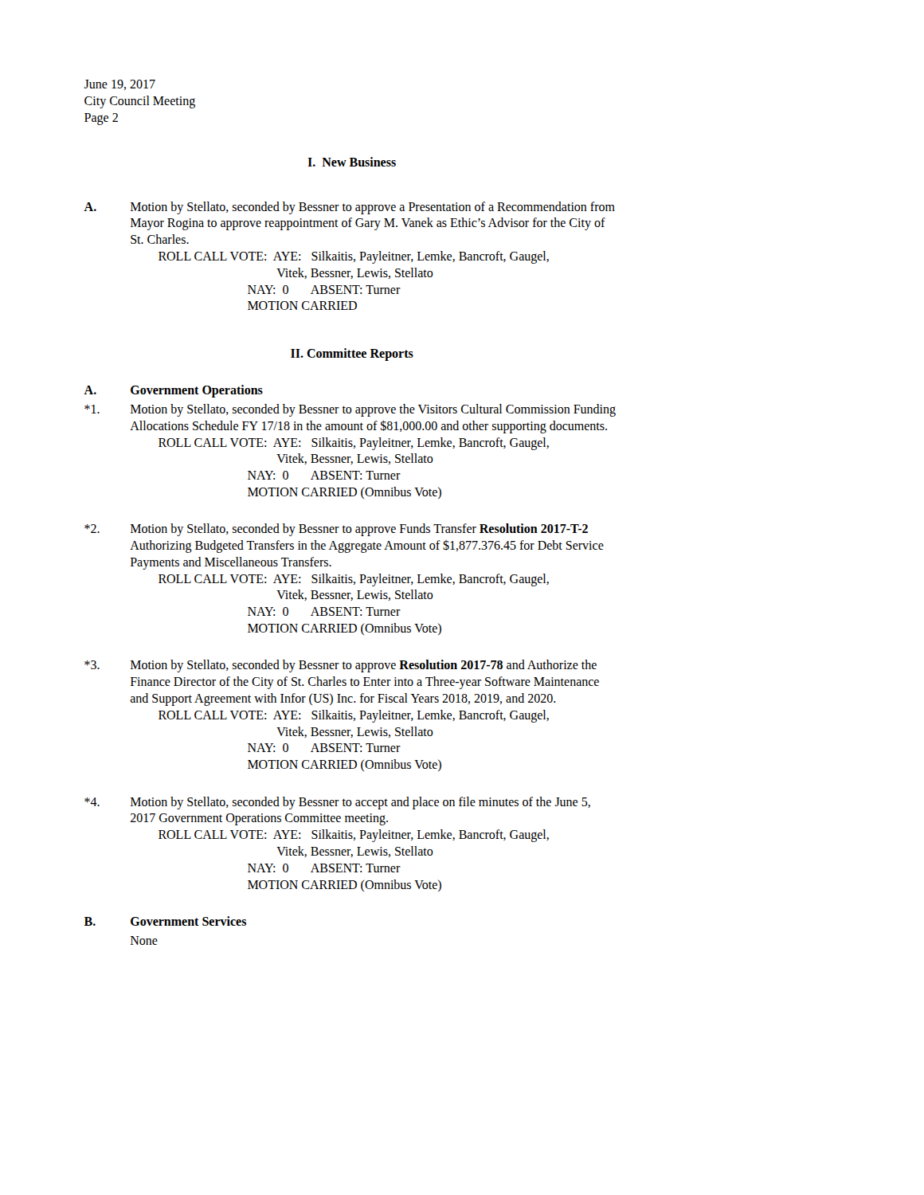June 19, 2017
City Council Meeting
Page 2
I. New Business
A.
Motion by Stellato, seconded by Bessner to approve a Presentation of a Recommendation from Mayor Rogina to approve reappointment of Gary M. Vanek as Ethic’s Advisor for the City of St. Charles.
ROLL CALL VOTE: AYE: Silkaitis, Payleitner, Lemke, Bancroft, Gaugel,
Vitek, Bessner, Lewis, Stellato
NAY: 0 ABSENT: Turner
MOTION CARRIED
II. Committee Reports
A.
Government Operations
*1.
Motion by Stellato, seconded by Bessner to approve the Visitors Cultural Commission Funding Allocations Schedule FY 17/18 in the amount of $81,000.00 and other supporting documents.
ROLL CALL VOTE: AYE: Silkaitis, Payleitner, Lemke, Bancroft, Gaugel,
Vitek, Bessner, Lewis, Stellato
NAY: 0 ABSENT: Turner
MOTION CARRIED (Omnibus Vote)
*2.
Motion by Stellato, seconded by Bessner to approve Funds Transfer Resolution 2017-T-2 Authorizing Budgeted Transfers in the Aggregate Amount of $1,877.376.45 for Debt Service Payments and Miscellaneous Transfers.
ROLL CALL VOTE: AYE: Silkaitis, Payleitner, Lemke, Bancroft, Gaugel,
Vitek, Bessner, Lewis, Stellato
NAY: 0 ABSENT: Turner
MOTION CARRIED (Omnibus Vote)
*3.
Motion by Stellato, seconded by Bessner to approve Resolution 2017-78 and Authorize the Finance Director of the City of St. Charles to Enter into a Three-year Software Maintenance and Support Agreement with Infor (US) Inc. for Fiscal Years 2018, 2019, and 2020.
ROLL CALL VOTE: AYE: Silkaitis, Payleitner, Lemke, Bancroft, Gaugel,
Vitek, Bessner, Lewis, Stellato
NAY: 0 ABSENT: Turner
MOTION CARRIED (Omnibus Vote)
*4.
Motion by Stellato, seconded by Bessner to accept and place on file minutes of the June 5, 2017 Government Operations Committee meeting.
ROLL CALL VOTE: AYE: Silkaitis, Payleitner, Lemke, Bancroft, Gaugel,
Vitek, Bessner, Lewis, Stellato
NAY: 0 ABSENT: Turner
MOTION CARRIED (Omnibus Vote)
B.
Government Services
None